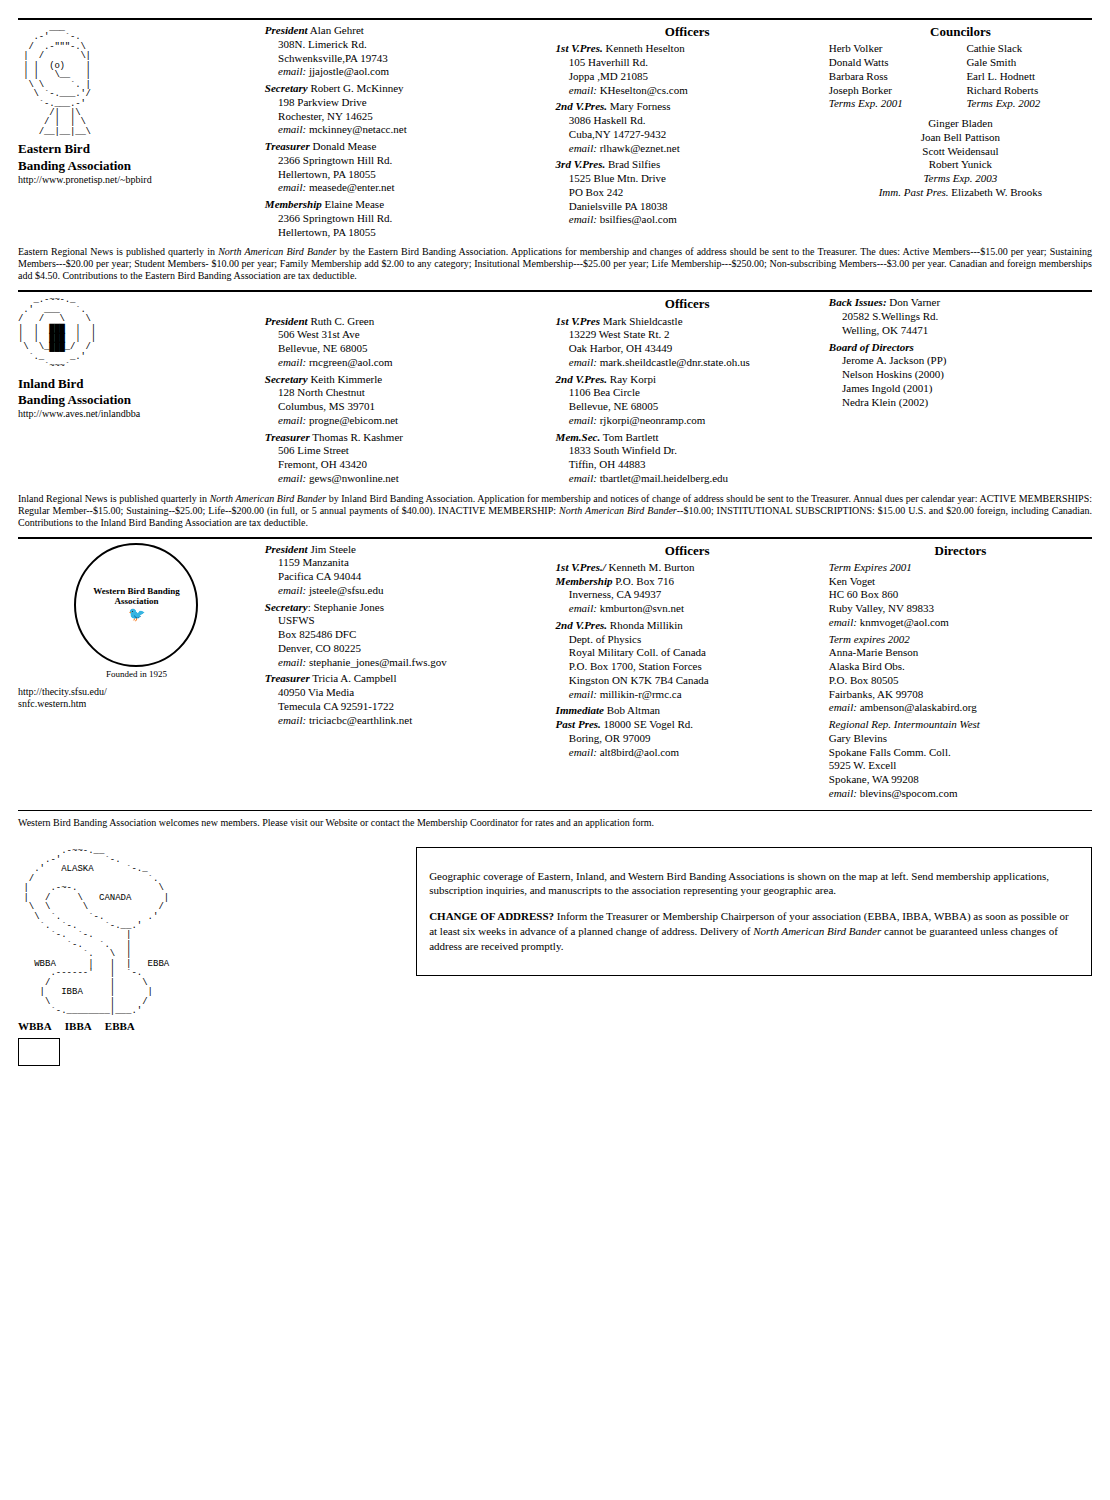___ .-' `-. / .-"""-.\ | / \| | | (o) | | | \__ | \ \ `. | \ `-.___.'/ `-.___.-' /| |\ / | | \ /__|__|__\
Eastern Bird
Banding Association
http://www.pronetisp.net/~bpbird
President Alan Gehret
308N. Limerick Rd. Schwenksville,PA 19743 email: jjajostle@aol.com
Secretary Robert G. McKinney
198 Parkview Drive Rochester, NY 14625 email: mckinney@netacc.net
Treasurer Donald Mease
2366 Springtown Hill Rd. Hellertown, PA 18055 email: measede@enter.net
Membership Elaine Mease
2366 Springtown Hill Rd. Hellertown, PA 18055
Officers
1st V.Pres. Kenneth Heselton
105 Haverhill Rd. Joppa ,MD 21085 email: KHeselton@cs.com
2nd V.Pres. Mary Forness
3086 Haskell Rd. Cuba,NY 14727-9432 email: rlhawk@eznet.net
3rd V.Pres. Brad Silfies
1525 Blue Mtn. Drive PO Box 242 Danielsville PA 18038 email: bsilfies@aol.com
Councilors
Herb Volker
Donald Watts
Barbara Ross
Joseph Borker
Terms Exp. 2001
Cathie Slack
Gale Smith
Earl L. Hodnett
Richard Roberts
Terms Exp. 2002
Ginger Bladen
Joan Bell Pattison
Scott Weidensaul
Robert Yunick
Terms Exp. 2003
Imm. Past Pres. Elizabeth W. Brooks
Eastern Regional News is published quarterly in North American Bird Bander by the Eastern Bird Banding Association. Applications for membership and changes of address should be sent to the Treasurer. The dues: Active Members---$15.00 per year; Sustaining Members---$20.00 per year; Student Members- $10.00 per year; Family Membership add $2.00 to any category; Insitutional Membership---$25.00 per year; Life Membership---$250.00; Non-subscribing Members---$3.00 per year. Canadian and foreign memberships add $4.50. Contributions to the Eastern Bird Banding Association are tax deductible.
_.-~~-._ .' ___ `. / / \ \ | | ███ | | | | ███ | | \ \_███_/ / `._ _.' `~~~`
Inland Bird
Banding Association
http://www.aves.net/inlandbba
President Ruth C. Green
506 West 31st Ave Bellevue, NE 68005 email: rncgreen@aol.com
Secretary Keith Kimmerle
128 North Chestnut Columbus, MS 39701 email: progne@ebicom.net
Treasurer Thomas R. Kashmer
506 Lime Street Fremont, OH 43420 email: gews@nwonline.net
Officers
1st V.Pres Mark Shieldcastle
13229 West State Rt. 2 Oak Harbor, OH 43449 email: mark.sheildcastle@dnr.state.oh.us
2nd V.Pres. Ray Korpi
1106 Bea Circle Bellevue, NE 68005 email: rjkorpi@neonramp.com
Mem.Sec. Tom Bartlett
1833 South Winfield Dr. Tiffin, OH 44883 email: tbartlet@mail.heidelberg.edu
Back Issues: Don Varner
20582 S.Wellings Rd. Welling, OK 74471
Board of Directors
Jerome A. Jackson (PP) Nelson Hoskins (2000) James Ingold (2001) Nedra Klein (2002)
Inland Regional News is published quarterly in North American Bird Bander by Inland Bird Banding Association. Application for membership and notices of change of address should be sent to the Treasurer. Annual dues per calendar year: ACTIVE MEMBERSHIPS: Regular Member--$15.00; Sustaining--$25.00; Life--$200.00 (in full, or 5 annual payments of $40.00). INACTIVE MEMBERSHIP: North American Bird Bander--$10.00; INSTITUTIONAL SUBSCRIPTIONS: $15.00 U.S. and $20.00 foreign, including Canadian. Contributions to the Inland Bird Banding Association are tax deductible.
Western Bird Banding Association
🐦
Founded in 1925
http://thecity.sfsu.edu/
snfc.western.htm
President Jim Steele
1159 Manzanita Pacifica CA 94044 email: jsteele@sfsu.edu
Secretary: Stephanie Jones
USFWS Box 825486 DFC Denver, CO 80225 email: stephanie_jones@mail.fws.gov
Treasurer Tricia A. Campbell
40950 Via Media Temecula CA 92591-1722 email: triciacbc@earthlink.net
Officers
1st V.Pres./ Kenneth M. Burton
Membership P.O. Box 716
Inverness, CA 94937 email: kmburton@svn.net
2nd V.Pres. Rhonda Millikin
Dept. of Physics Royal Military Coll. of Canada P.O. Box 1700, Station Forces Kingston ON K7K 7B4 Canada email: millikin-r@rmc.ca
Immediate Bob Altman
Past Pres. 18000 SE Vogel Rd.
Boring, OR 97009 email: alt8bird@aol.com
Directors
Term Expires 2001
Ken Voget
HC 60 Box 860
Ruby Valley, NV 89833
email: knmvoget@aol.com
Term expires 2002
Anna-Marie Benson
Alaska Bird Obs.
P.O. Box 80505
Fairbanks, AK 99708
email: ambenson@alaskabird.org
Regional Rep. Intermountain West
Gary Blevins
Spokane Falls Comm. Coll.
5925 W. Excell
Spokane, WA 99208
email: blevins@spocom.com
Western Bird Banding Association welcomes new members. Please visit our Website or contact the Membership Coordinator for rates and an application form.
.-~~-.__ .-' `-. .' ALASKA `-._ / `. | .-~-. \ | / \ CANADA | \ \ \ / \ `. `-. .' `. `-. `-.__.' `-. `-. | `-. `. | `. \ | WBBA | | | EBBA .------' | `-. / | \ | IBBA | | \ | / `-.________|___.'
WBBA IBBA EBBA
Geographic coverage of Eastern, Inland, and Western Bird Banding Associations is shown on the map at left. Send membership applications, subscription inquiries, and manuscripts to the association representing your geographic area.
CHANGE OF ADDRESS? Inform the Treasurer or Membership Chairperson of your association (EBBA, IBBA, WBBA) as soon as possible or at least six weeks in advance of a planned change of address. Delivery of North American Bird Bander cannot be guaranteed unless changes of address are received promptly.